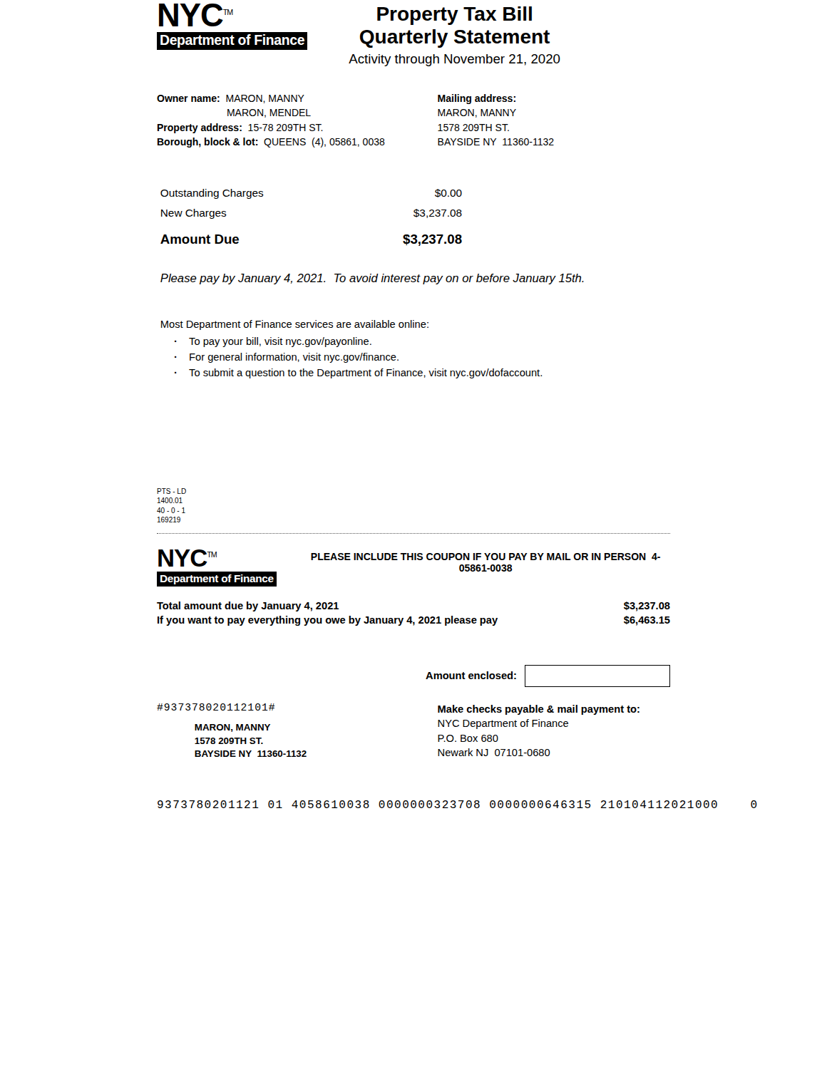NYCTM
Department of Finance
Property Tax Bill
Quarterly Statement
Activity through November 21, 2020
Owner name: MARON, MANNY
MARON, MENDEL
Property address: 15-78 209TH ST.
Borough, block & lot: QUEENS (4), 05861, 0038
Mailing address:
MARON, MANNY
1578 209TH ST.
BAYSIDE NY 11360-1132
| Outstanding Charges | $0.00 |
| New Charges | $3,237.08 |
| Amount Due | $3,237.08 |
Please pay by January 4, 2021. To avoid interest pay on or before January 15th.
Most Department of Finance services are available online:
To pay your bill, visit nyc.gov/payonline.
For general information, visit nyc.gov/finance.
To submit a question to the Department of Finance, visit nyc.gov/dofaccount.
PTS - LD
1400.01
40 - 0 - 1
169219
NYCTM
Department of Finance
PLEASE INCLUDE THIS COUPON IF YOU PAY BY MAIL OR IN PERSON 4-05861-0038
| Total amount due by January 4, 2021 | $3,237.08 |
| If you want to pay everything you owe by January 4, 2021 please pay | $6,463.15 |
Amount enclosed:
#937378020112101#
MARON, MANNY
1578 209TH ST.
BAYSIDE NY 11360-1132
Make checks payable & mail payment to:
NYC Department of Finance
P.O. Box 680
Newark NJ 07101-0680
9373780201121 01 4058610038 0000000323708 0000000646315 210104112021000 0